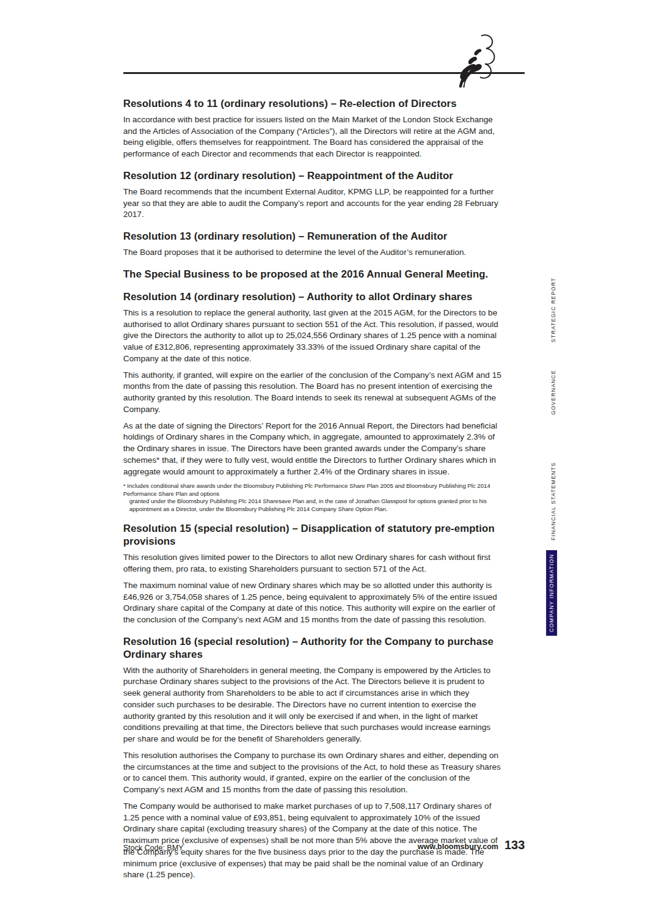STRATEGIC REPORT
GOVERNANCE
FINANCIAL STATEMENTS
COMPANY INFORMATION
Resolutions 4 to 11 (ordinary resolutions) – Re-election of Directors
In accordance with best practice for issuers listed on the Main Market of the London Stock Exchange and the Articles of Association of the Company (“Articles”), all the Directors will retire at the AGM and, being eligible, offers themselves for reappointment. The Board has considered the appraisal of the performance of each Director and recommends that each Director is reappointed.
Resolution 12 (ordinary resolution) – Reappointment of the Auditor
The Board recommends that the incumbent External Auditor, KPMG LLP, be reappointed for a further year so that they are able to audit the Company’s report and accounts for the year ending 28 February 2017.
Resolution 13 (ordinary resolution) – Remuneration of the Auditor
The Board proposes that it be authorised to determine the level of the Auditor’s remuneration.
The Special Business to be proposed at the 2016 Annual General Meeting.
Resolution 14 (ordinary resolution) – Authority to allot Ordinary shares
This is a resolution to replace the general authority, last given at the 2015 AGM, for the Directors to be authorised to allot Ordinary shares pursuant to section 551 of the Act. This resolution, if passed, would give the Directors the authority to allot up to 25,024,556 Ordinary shares of 1.25 pence with a nominal value of £312,806, representing approximately 33.33% of the issued Ordinary share capital of the Company at the date of this notice.
This authority, if granted, will expire on the earlier of the conclusion of the Company’s next AGM and 15 months from the date of passing this resolution. The Board has no present intention of exercising the authority granted by this resolution. The Board intends to seek its renewal at subsequent AGMs of the Company.
As at the date of signing the Directors’ Report for the 2016 Annual Report, the Directors had beneficial holdings of Ordinary shares in the Company which, in aggregate, amounted to approximately 2.3% of the Ordinary shares in issue. The Directors have been granted awards under the Company’s share schemes* that, if they were to fully vest, would entitle the Directors to further Ordinary shares which in aggregate would amount to approximately a further 2.4% of the Ordinary shares in issue.
* Includes conditional share awards under the Bloomsbury Publishing Plc Performance Share Plan 2005 and Bloomsbury Publishing Plc 2014 Performance Share Plan and options granted under the Bloomsbury Publishing Plc 2014 Sharesave Plan and, in the case of Jonathan Glasspool for options granted prior to his appointment as a Director, under the Bloomsbury Publishing Plc 2014 Company Share Option Plan.
Resolution 15 (special resolution) – Disapplication of statutory pre-emption provisions
This resolution gives limited power to the Directors to allot new Ordinary shares for cash without first offering them, pro rata, to existing Shareholders pursuant to section 571 of the Act.
The maximum nominal value of new Ordinary shares which may be so allotted under this authority is £46,926 or 3,754,058 shares of 1.25 pence, being equivalent to approximately 5% of the entire issued Ordinary share capital of the Company at date of this notice. This authority will expire on the earlier of the conclusion of the Company’s next AGM and 15 months from the date of passing this resolution.
Resolution 16 (special resolution) – Authority for the Company to purchase Ordinary shares
With the authority of Shareholders in general meeting, the Company is empowered by the Articles to purchase Ordinary shares subject to the provisions of the Act. The Directors believe it is prudent to seek general authority from Shareholders to be able to act if circumstances arise in which they consider such purchases to be desirable. The Directors have no current intention to exercise the authority granted by this resolution and it will only be exercised if and when, in the light of market conditions prevailing at that time, the Directors believe that such purchases would increase earnings per share and would be for the benefit of Shareholders generally.
This resolution authorises the Company to purchase its own Ordinary shares and either, depending on the circumstances at the time and subject to the provisions of the Act, to hold these as Treasury shares or to cancel them. This authority would, if granted, expire on the earlier of the conclusion of the Company’s next AGM and 15 months from the date of passing this resolution.
The Company would be authorised to make market purchases of up to 7,508,117 Ordinary shares of 1.25 pence with a nominal value of £93,851, being equivalent to approximately 10% of the issued Ordinary share capital (excluding treasury shares) of the Company at the date of this notice. The maximum price (exclusive of expenses) shall be not more than 5% above the average market value of the Company’s equity shares for the five business days prior to the day the purchase is made. The minimum price (exclusive of expenses) that may be paid shall be the nominal value of an Ordinary share (1.25 pence).
Stock Code: BMY
www.bloomsbury.com 133